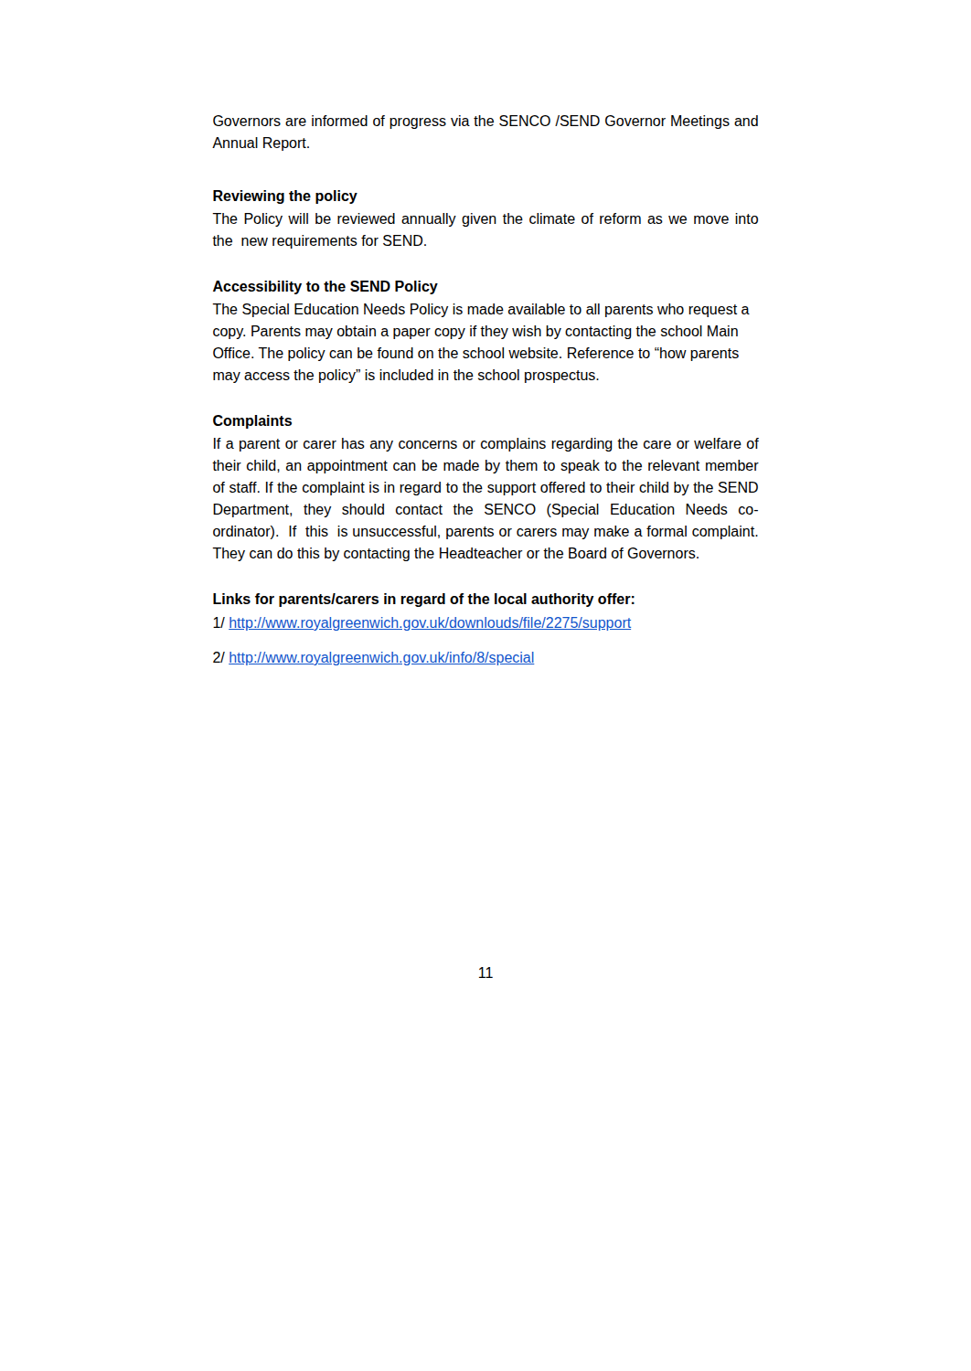Governors are informed of progress via the SENCO /SEND Governor Meetings and Annual Report.
Reviewing the policy
The Policy will be reviewed annually given the climate of reform as we move into the new requirements for SEND.
Accessibility to the SEND Policy
The Special Education Needs Policy is made available to all parents who request a copy. Parents may obtain a paper copy if they wish by contacting the school Main Office. The policy can be found on the school website. Reference to “how parents may access the policy” is included in the school prospectus.
Complaints
If a parent or carer has any concerns or complains regarding the care or welfare of their child, an appointment can be made by them to speak to the relevant member of staff. If the complaint is in regard to the support offered to their child by the SEND Department, they should contact the SENCO (Special Education Needs co-ordinator). If this is unsuccessful, parents or carers may make a formal complaint. They can do this by contacting the Headteacher or the Board of Governors.
Links for parents/carers in regard of the local authority offer:
1/ http://www.royalgreenwich.gov.uk/downlouds/file/2275/support
2/ http://www.royalgreenwich.gov.uk/info/8/special
11